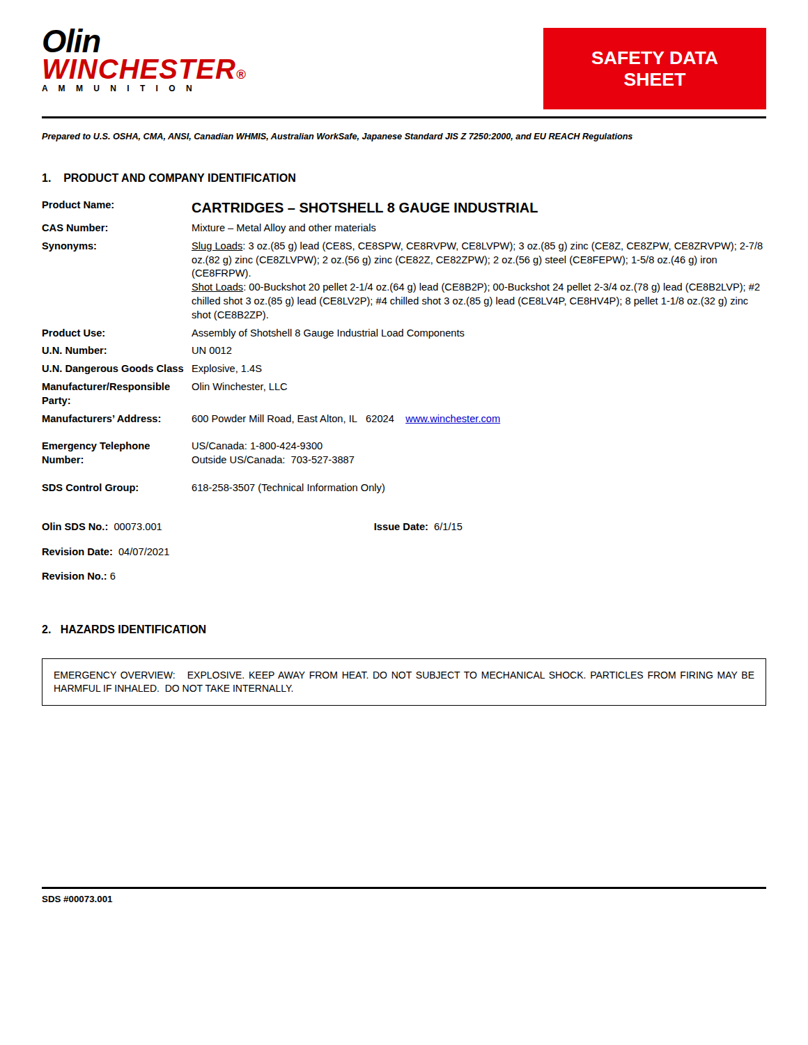Olin
WINCHESTER®
A M M U N I T I O N
SAFETY DATA
SHEET
Prepared to U.S. OSHA, CMA, ANSI, Canadian WHMIS, Australian WorkSafe, Japanese Standard JIS Z 7250:2000, and EU REACH Regulations
1. PRODUCT AND COMPANY IDENTIFICATION
| Product Name: | CARTRIDGES – SHOTSHELL 8 GAUGE INDUSTRIAL |
| CAS Number: | Mixture – Metal Alloy and other materials |
| Synonyms: | Slug Loads : 3 oz.(85 g) lead (CE8S, CE8SPW, CE8RVPW, CE8LVPW); 3 oz.(85 g) zinc (CE8Z, CE8ZPW, CE8ZRVPW); 2-7/8 oz.(82 g) zinc (CE8ZLVPW); 2 oz.(56 g) zinc (CE82Z, CE82ZPW); 2 oz.(56 g) steel (CE8FEPW); 1-5/8 oz.(46 g) iron (CE8FRPW). Shot Loads : 00-Buckshot 20 pellet 2-1/4 oz.(64 g) lead (CE8B2P); 00-Buckshot 24 pellet 2-3/4 oz.(78 g) lead (CE8B2LVP); #2 chilled shot 3 oz.(85 g) lead (CE8LV2P); #4 chilled shot 3 oz.(85 g) lead (CE8LV4P, CE8HV4P); 8 pellet 1-1/8 oz.(32 g) zinc shot (CE8B2ZP). |
| Product Use: | Assembly of Shotshell 8 Gauge Industrial Load Components |
| U.N. Number: | UN 0012 |
| U.N. Dangerous Goods Class | Explosive, 1.4S |
| Manufacturer/Responsible Party: | Olin Winchester, LLC |
| Manufacturers’ Address: | 600 Powder Mill Road, East Alton, IL 62024 www.winchester.com |
| Emergency Telephone Number: | US/Canada: 1-800-424-9300 Outside US/Canada: 703-527-3887 |
| SDS Control Group: | 618-258-3507 (Technical Information Only) |
Olin SDS No.: 00073.001 Issue Date: 6/1/15
Revision Date: 04/07/2021
Revision No.: 6
2. HAZARDS IDENTIFICATION
EMERGENCY OVERVIEW: EXPLOSIVE. KEEP AWAY FROM HEAT. DO NOT SUBJECT TO MECHANICAL SHOCK. PARTICLES FROM FIRING MAY BE HARMFUL IF INHALED. DO NOT TAKE INTERNALLY.
SDS #00073.001